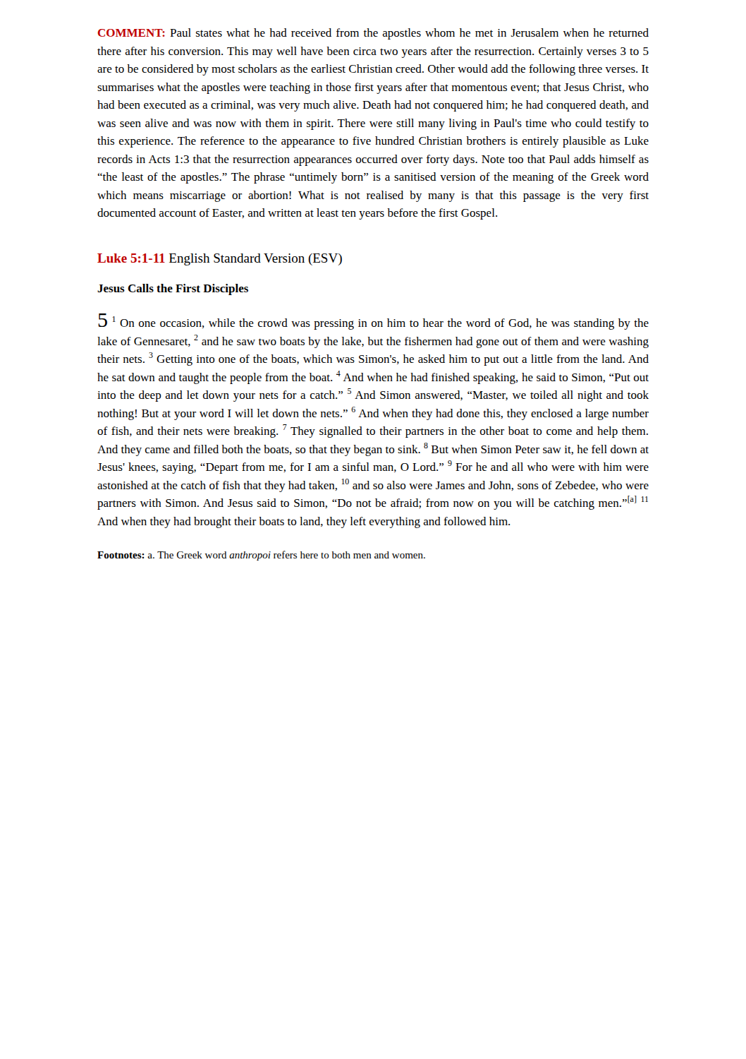COMMENT: Paul states what he had received from the apostles whom he met in Jerusalem when he returned there after his conversion. This may well have been circa two years after the resurrection. Certainly verses 3 to 5 are to be considered by most scholars as the earliest Christian creed. Other would add the following three verses. It summarises what the apostles were teaching in those first years after that momentous event; that Jesus Christ, who had been executed as a criminal, was very much alive. Death had not conquered him; he had conquered death, and was seen alive and was now with them in spirit. There were still many living in Paul's time who could testify to this experience. The reference to the appearance to five hundred Christian brothers is entirely plausible as Luke records in Acts 1:3 that the resurrection appearances occurred over forty days. Note too that Paul adds himself as “the least of the apostles.” The phrase “untimely born” is a sanitised version of the meaning of the Greek word which means miscarriage or abortion! What is not realised by many is that this passage is the very first documented account of Easter, and written at least ten years before the first Gospel.
Luke 5:1-11 English Standard Version (ESV)
Jesus Calls the First Disciples
5 1 On one occasion, while the crowd was pressing in on him to hear the word of God, he was standing by the lake of Gennesaret, 2 and he saw two boats by the lake, but the fishermen had gone out of them and were washing their nets. 3 Getting into one of the boats, which was Simon's, he asked him to put out a little from the land. And he sat down and taught the people from the boat. 4 And when he had finished speaking, he said to Simon, “Put out into the deep and let down your nets for a catch.” 5 And Simon answered, “Master, we toiled all night and took nothing! But at your word I will let down the nets.” 6 And when they had done this, they enclosed a large number of fish, and their nets were breaking. 7 They signalled to their partners in the other boat to come and help them. And they came and filled both the boats, so that they began to sink. 8 But when Simon Peter saw it, he fell down at Jesus' knees, saying, “Depart from me, for I am a sinful man, O Lord.” 9 For he and all who were with him were astonished at the catch of fish that they had taken, 10 and so also were James and John, sons of Zebedee, who were partners with Simon. And Jesus said to Simon, “Do not be afraid; from now on you will be catching men.”[a] 11 And when they had brought their boats to land, they left everything and followed him.
Footnotes: a. The Greek word anthropoi refers here to both men and women.